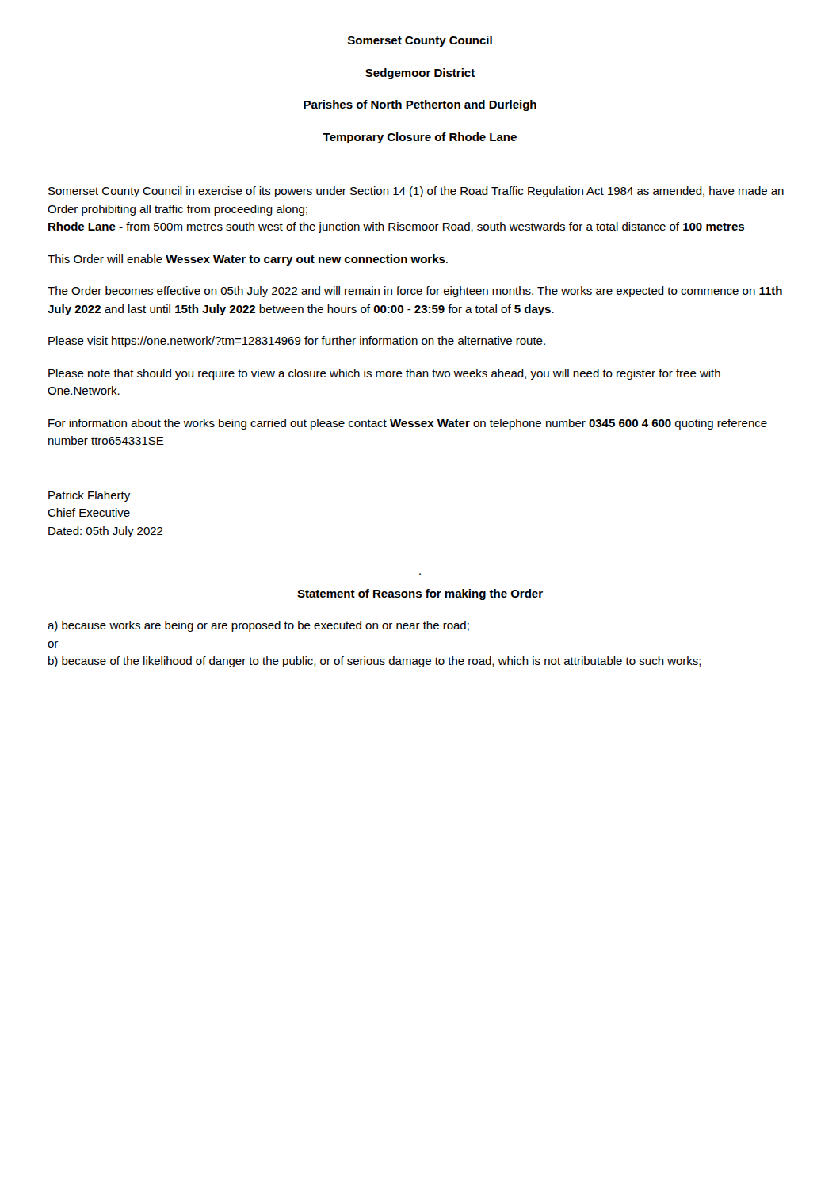Somerset County Council
Sedgemoor District
Parishes of North Petherton and Durleigh
Temporary Closure of Rhode Lane
Somerset County Council in exercise of its powers under Section 14 (1) of the Road Traffic Regulation Act 1984 as amended, have made an Order prohibiting all traffic from proceeding along;
Rhode Lane - from 500m metres south west of the junction with Risemoor Road, south westwards for a total distance of 100 metres
This Order will enable Wessex Water to carry out new connection works.
The Order becomes effective on 05th July 2022 and will remain in force for eighteen months. The works are expected to commence on 11th July 2022 and last until 15th July 2022 between the hours of 00:00 - 23:59 for a total of 5 days.
Please visit https://one.network/?tm=128314969 for further information on the alternative route.
Please note that should you require to view a closure which is more than two weeks ahead, you will need to register for free with One.Network.
For information about the works being carried out please contact Wessex Water on telephone number 0345 600 4 600 quoting reference number ttro654331SE
Patrick Flaherty
Chief Executive
Dated: 05th July 2022
.
Statement of Reasons for making the Order
a) because works are being or are proposed to be executed on or near the road;
or
b) because of the likelihood of danger to the public, or of serious damage to the road, which is not attributable to such works;